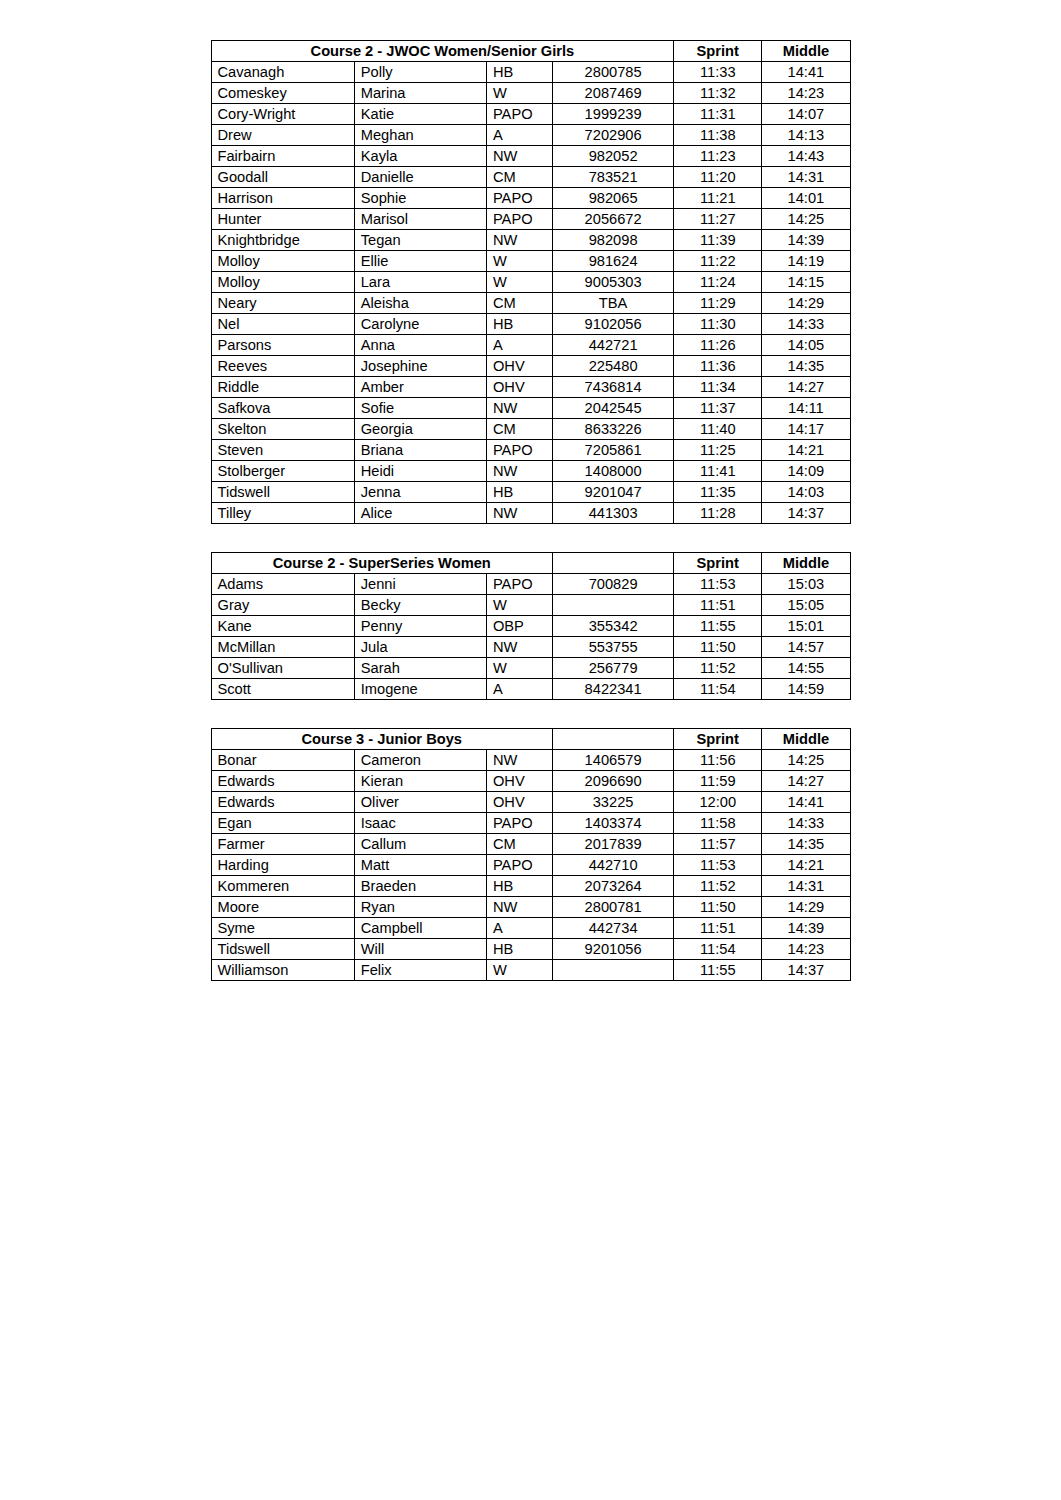| Course 2 - JWOC Women/Senior Girls | Sprint | Middle |
| Cavanagh | Polly | HB | 2800785 | 11:33 | 14:41 |
| Comeskey | Marina | W | 2087469 | 11:32 | 14:23 |
| Cory-Wright | Katie | PAPO | 1999239 | 11:31 | 14:07 |
| Drew | Meghan | A | 7202906 | 11:38 | 14:13 |
| Fairbairn | Kayla | NW | 982052 | 11:23 | 14:43 |
| Goodall | Danielle | CM | 783521 | 11:20 | 14:31 |
| Harrison | Sophie | PAPO | 982065 | 11:21 | 14:01 |
| Hunter | Marisol | PAPO | 2056672 | 11:27 | 14:25 |
| Knightbridge | Tegan | NW | 982098 | 11:39 | 14:39 |
| Molloy | Ellie | W | 981624 | 11:22 | 14:19 |
| Molloy | Lara | W | 9005303 | 11:24 | 14:15 |
| Neary | Aleisha | CM | TBA | 11:29 | 14:29 |
| Nel | Carolyne | HB | 9102056 | 11:30 | 14:33 |
| Parsons | Anna | A | 442721 | 11:26 | 14:05 |
| Reeves | Josephine | OHV | 225480 | 11:36 | 14:35 |
| Riddle | Amber | OHV | 7436814 | 11:34 | 14:27 |
| Safkova | Sofie | NW | 2042545 | 11:37 | 14:11 |
| Skelton | Georgia | CM | 8633226 | 11:40 | 14:17 |
| Steven | Briana | PAPO | 7205861 | 11:25 | 14:21 |
| Stolberger | Heidi | NW | 1408000 | 11:41 | 14:09 |
| Tidswell | Jenna | HB | 9201047 | 11:35 | 14:03 |
| Tilley | Alice | NW | 441303 | 11:28 | 14:37 |
| Course 2 - SuperSeries Women | | Sprint | Middle |
| Adams | Jenni | PAPO | 700829 | 11:53 | 15:03 |
| Gray | Becky | W | | 11:51 | 15:05 |
| Kane | Penny | OBP | 355342 | 11:55 | 15:01 |
| McMillan | Jula | NW | 553755 | 11:50 | 14:57 |
| O'Sullivan | Sarah | W | 256779 | 11:52 | 14:55 |
| Scott | Imogene | A | 8422341 | 11:54 | 14:59 |
| Course 3 - Junior Boys | | Sprint | Middle |
| Bonar | Cameron | NW | 1406579 | 11:56 | 14:25 |
| Edwards | Kieran | OHV | 2096690 | 11:59 | 14:27 |
| Edwards | Oliver | OHV | 33225 | 12:00 | 14:41 |
| Egan | Isaac | PAPO | 1403374 | 11:58 | 14:33 |
| Farmer | Callum | CM | 2017839 | 11:57 | 14:35 |
| Harding | Matt | PAPO | 442710 | 11:53 | 14:21 |
| Kommeren | Braeden | HB | 2073264 | 11:52 | 14:31 |
| Moore | Ryan | NW | 2800781 | 11:50 | 14:29 |
| Syme | Campbell | A | 442734 | 11:51 | 14:39 |
| Tidswell | Will | HB | 9201056 | 11:54 | 14:23 |
| Williamson | Felix | W | | 11:55 | 14:37 |